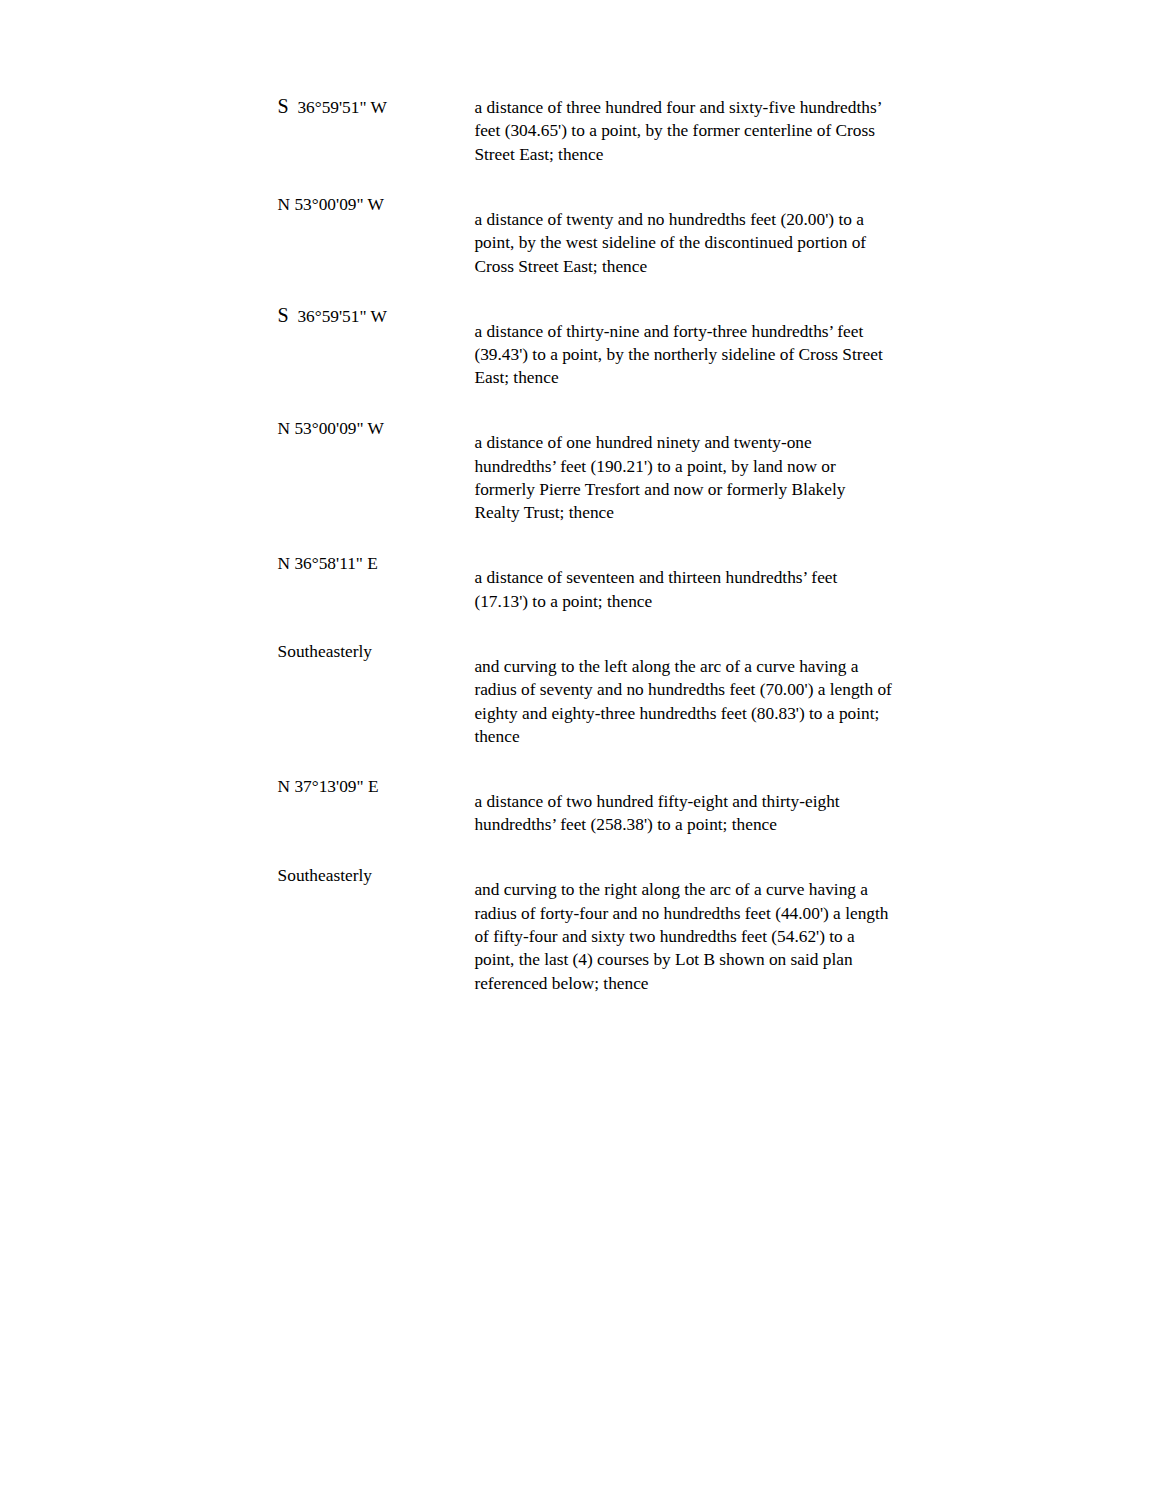| S 36°59'51" W | a distance of three hundred four and sixty-five hundredths’ feet (304.65') to a point, by the former centerline of Cross Street East; thence |
| N 53°00'09" W | a distance of twenty and no hundredths feet (20.00') to a point, by the west sideline of the discontinued portion of Cross Street East; thence |
| S 36°59'51" W | a distance of thirty-nine and forty-three hundredths’ feet (39.43') to a point, by the northerly sideline of Cross Street East; thence |
| N 53°00'09" W | a distance of one hundred ninety and twenty-one hundredths’ feet (190.21') to a point, by land now or formerly Pierre Tresfort and now or formerly Blakely Realty Trust; thence |
| N 36°58'11" E | a distance of seventeen and thirteen hundredths’ feet (17.13') to a point; thence |
| Southeasterly | and curving to the left along the arc of a curve having a radius of seventy and no hundredths feet (70.00') a length of eighty and eighty-three hundredths feet (80.83') to a point; thence |
| N 37°13'09" E | a distance of two hundred fifty-eight and thirty-eight hundredths’ feet (258.38') to a point; thence |
| Southeasterly | and curving to the right along the arc of a curve having a radius of forty-four and no hundredths feet (44.00') a length of fifty-four and sixty two hundredths feet (54.62') to a point, the last (4) courses by Lot B shown on said plan referenced below; thence |